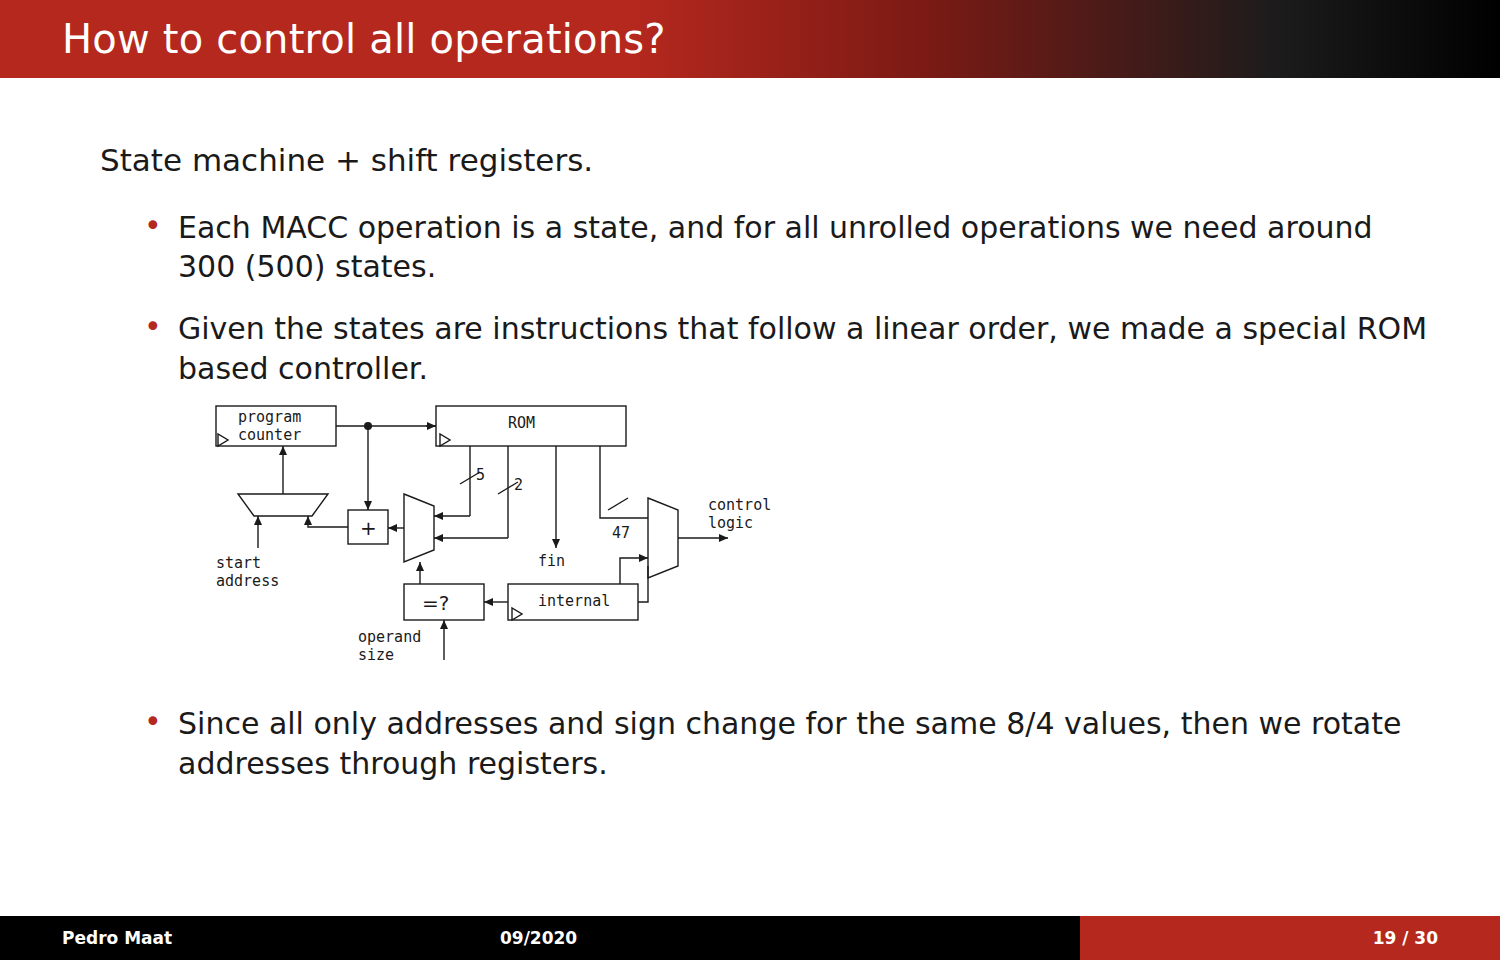How to control all operations?
State machine + shift registers.
Each MACC operation is a state, and for all unrolled operations we need around 300 (500) states.
Given the states are instructions that follow a linear order, we made a special ROM based controller.
program counter ROM + 5 2 fin 47 control logic =? operand size internal start address
Since all only addresses and sign change for the same 8/4 values, then we rotate addresses through registers.
Pedro Maat
09/2020
19 / 30